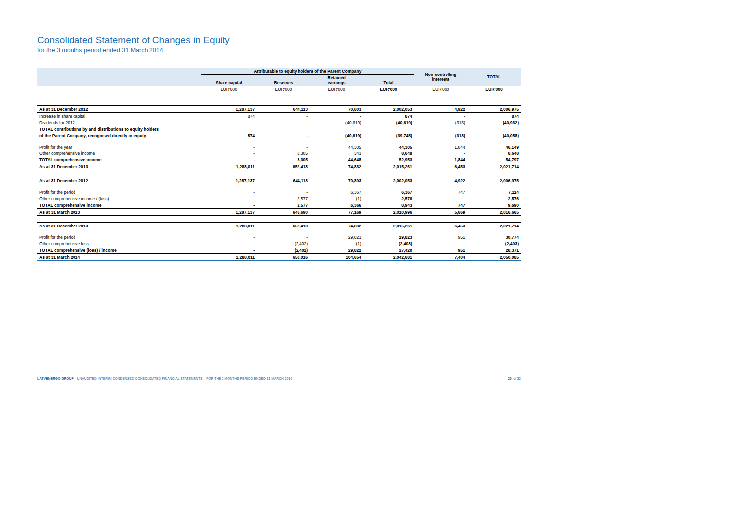Consolidated Statement of Changes in Equity
for the 3 months period ended 31 March 2014
| | Attributable to equity holders of the Parent Company | Non-controlling interests | TOTAL |
| --- | --- | --- | --- |
| | Share capital | Reserves | Retained earnings | Total |
| | EUR'000 | EUR'000 | EUR'000 | EUR'000 | EUR'000 | EUR'000 |
| As at 31 December 2012 | 1,287,137 | 644,113 | 70,803 | 2,002,053 | 4,922 | 2,006,975 |
| Increase in share capital | 874 | - | - | 874 | - | 874 |
| Dividends for 2012 | - | - | (40,619) | (40,619) | (313) | (40,932) |
| TOTAL contributions by and distributions to equity holders | | | | | | |
| of the Parent Company, recognised directly in equity | 874 | - | (40,619) | (39,745) | (313) | (40,058) |
| Profit for the year | - | - | 44,305 | 44,305 | 1,844 | 46,149 |
| Other comprehensive income | - | 8,305 | 343 | 8,648 | - | 8,648 |
| TOTAL comprehensive income | - | 8,305 | 44,648 | 52,953 | 1,844 | 54,797 |
| As at 31 December 2013 | 1,288,011 | 652,418 | 74,832 | 2,015,261 | 6,453 | 2,021,714 |
| As at 31 December 2012 | 1,287,137 | 644,113 | 70,803 | 2,002,053 | 4,922 | 2,006,975 |
| Profit for the period | - | - | 6,367 | 6,367 | 747 | 7,114 |
| Other comprehensive income / (loss) | - | 2,577 | (1) | 2,576 | - | 2,576 |
| TOTAL comprehensive income | - | 2,577 | 6,366 | 8,943 | 747 | 9,690 |
| As at 31 March 2013 | 1,287,137 | 646,690 | 77,169 | 2,010,996 | 5,669 | 2,016,665 |
| As at 31 December 2013 | 1,288,011 | 652,418 | 74,832 | 2,015,261 | 6,453 | 2,021,714 |
| Profit for the period | - | - | 29,823 | 29,823 | 951 | 30,774 |
| Other comprehensive loss | - | (2,402) | (1) | (2,403) | - | (2,403) |
| TOTAL comprehensive (loss) / income | - | (2,402) | 29,822 | 27,420 | 951 | 28,371 |
| As at 31 March 2014 | 1,288,011 | 650,016 | 104,654 | 2,042,681 | 7,404 | 2,050,085 |
LATVENERGO GROUP – UNAUDITED INTERIM CONDENSED CONSOLIDATED FINANCIAL STATEMENTS – FOR THE 3 MONTHS PERIOD ENDED 31 MARCH 2014
20 of 32